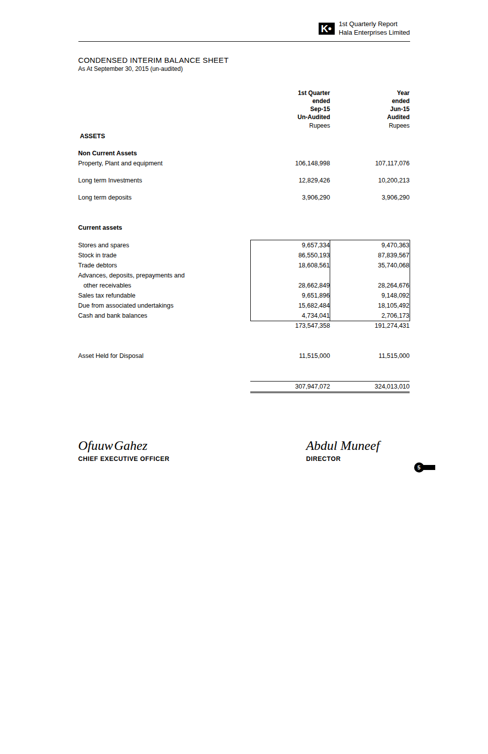K•
1st Quarterly Report
Hala Enterprises Limited
CONDENSED INTERIM BALANCE SHEET
As At September 30, 2015 (un-audited)
| | 1st Quarter ended Sep-15 Un-Audited Rupees | Year ended Jun-15 Audited Rupees |
| ASSETS | | |
| Non Current Assets | | |
| Property, Plant and equipment | 106,148,998 | 107,117,076 |
| Long term Investments | 12,829,426 | 10,200,213 |
| Long term deposits | 3,906,290 | 3,906,290 |
| Current assets | | |
| Stores and spares | 9,657,334 | 9,470,363 |
| Stock in trade | 86,550,193 | 87,839,567 |
| Trade debtors | 18,608,561 | 35,740,068 |
| Advances, deposits, prepayments and | | |
| other receivables | 28,662,849 | 28,264,676 |
| Sales tax refundable | 9,651,896 | 9,148,092 |
| Due from associated undertakings | 15,682,484 | 18,105,492 |
| Cash and bank balances | 4,734,041 | 2,706,173 |
| | 173,547,358 | 191,274,431 |
| Asset Held for Disposal | 11,515,000 | 11,515,000 |
| | 307,947,072 | 324,013,010 |
Ofuuw Gahez  
CHIEF EXECUTIVE OFFICER
Abdul Muneef
DIRECTOR
5